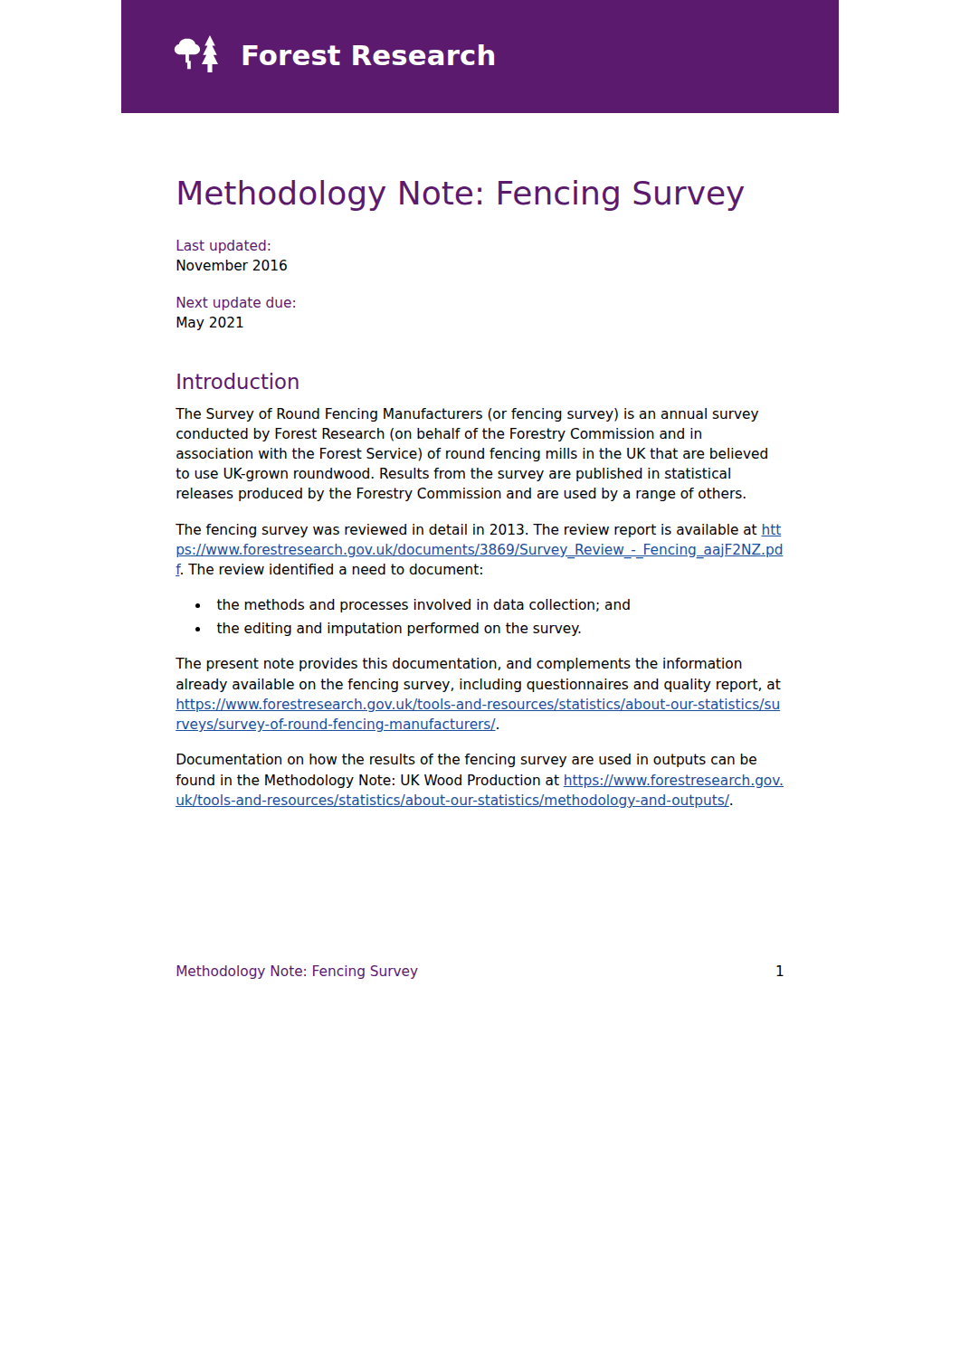Forest Research
Methodology Note: Fencing Survey
Last updated:
November 2016
Next update due:
May 2021
Introduction
The Survey of Round Fencing Manufacturers (or fencing survey) is an annual survey conducted by Forest Research (on behalf of the Forestry Commission and in association with the Forest Service) of round fencing mills in the UK that are believed to use UK-grown roundwood. Results from the survey are published in statistical releases produced by the Forestry Commission and are used by a range of others.
The fencing survey was reviewed in detail in 2013. The review report is available at https://www.forestresearch.gov.uk/documents/3869/Survey_Review_-_Fencing_aajF2NZ.pdf. The review identified a need to document:
the methods and processes involved in data collection; and
the editing and imputation performed on the survey.
The present note provides this documentation, and complements the information already available on the fencing survey, including questionnaires and quality report, at https://www.forestresearch.gov.uk/tools-and-resources/statistics/about-our-statistics/surveys/survey-of-round-fencing-manufacturers/.
Documentation on how the results of the fencing survey are used in outputs can be found in the Methodology Note: UK Wood Production at https://www.forestresearch.gov.uk/tools-and-resources/statistics/about-our-statistics/methodology-and-outputs/.
Methodology Note: Fencing Survey 1